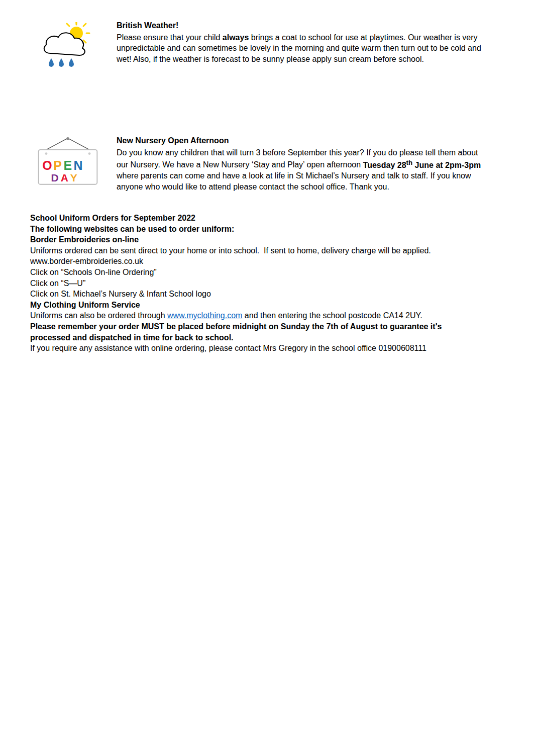British Weather!
Please ensure that your child always brings a coat to school for use at playtimes. Our weather is very unpredictable and can sometimes be lovely in the morning and quite warm then turn out to be cold and wet! Also, if the weather is forecast to be sunny please apply sun cream before school.
O P E N D A Y
New Nursery Open Afternoon
Do you know any children that will turn 3 before September this year? If you do please tell them about our Nursery. We have a New Nursery ‘Stay and Play’ open afternoon Tuesday 28th June at 2pm-3pm where parents can come and have a look at life in St Michael’s Nursery and talk to staff. If you know anyone who would like to attend please contact the school office. Thank you.
School Uniform Orders for September 2022
The following websites can be used to order uniform:
Border Embroideries on-line
Uniforms ordered can be sent direct to your home or into school. If sent to home, delivery charge will be applied.
www.border-embroideries.co.uk
Click on “Schools On-line Ordering”
Click on “S—U”
Click on St. Michael’s Nursery & Infant School logo
My Clothing Uniform Service
Uniforms can also be ordered through www.myclothing.com and then entering the school postcode CA14 2UY.
Please remember your order MUST be placed before midnight on Sunday the 7th of August to guarantee it's processed and dispatched in time for back to school.
If you require any assistance with online ordering, please contact Mrs Gregory in the school office 01900608111